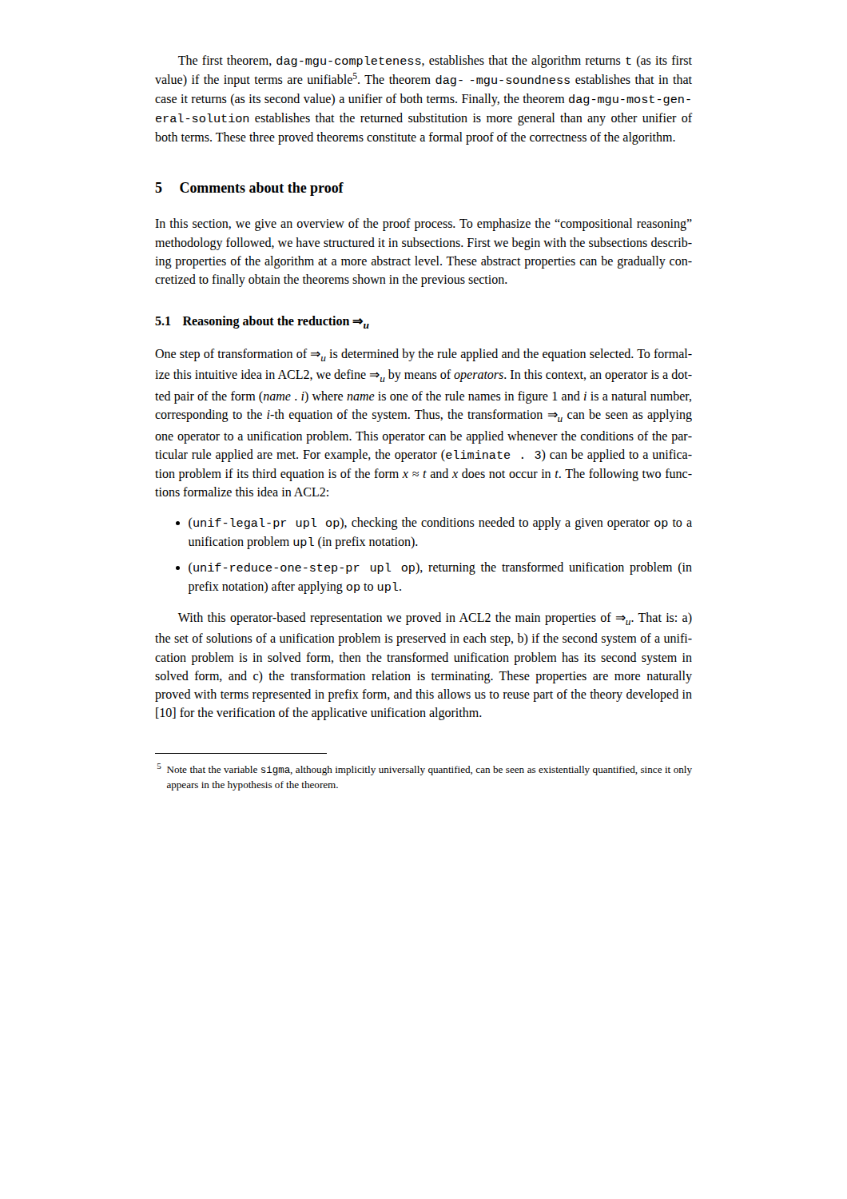The first theorem, dag-mgu-completeness, establishes that the algorithm returns t (as its first value) if the input terms are unifiable5. The theorem dag- -mgu-soundness establishes that in that case it returns (as its second value) a unifier of both terms. Finally, the theorem dag-mgu-most-general-solution establishes that the returned substitution is more general than any other unifier of both terms. These three proved theorems constitute a formal proof of the correctness of the algorithm.
5 Comments about the proof
In this section, we give an overview of the proof process. To emphasize the “compositional reasoning” methodology followed, we have structured it in subsections. First we begin with the subsections describing properties of the algorithm at a more abstract level. These abstract properties can be gradually concretized to finally obtain the theorems shown in the previous section.
5.1 Reasoning about the reduction ⇒u
One step of transformation of ⇒u is determined by the rule applied and the equation selected. To formalize this intuitive idea in ACL2, we define ⇒u by means of operators. In this context, an operator is a dotted pair of the form (name . i) where name is one of the rule names in figure 1 and i is a natural number, corresponding to the i-th equation of the system. Thus, the transformation ⇒u can be seen as applying one operator to a unification problem. This operator can be applied whenever the conditions of the particular rule applied are met. For example, the operator (eliminate . 3) can be applied to a unification problem if its third equation is of the form x ≈ t and x does not occur in t. The following two functions formalize this idea in ACL2:
(unif-legal-pr upl op), checking the conditions needed to apply a given operator op to a unification problem upl (in prefix notation).
(unif-reduce-one-step-pr upl op), returning the transformed unification problem (in prefix notation) after applying op to upl.
With this operator-based representation we proved in ACL2 the main properties of ⇒u. That is: a) the set of solutions of a unification problem is preserved in each step, b) if the second system of a unification problem is in solved form, then the transformed unification problem has its second system in solved form, and c) the transformation relation is terminating. These properties are more naturally proved with terms represented in prefix form, and this allows us to reuse part of the theory developed in [10] for the verification of the applicative unification algorithm.
5 Note that the variable sigma, although implicitly universally quantified, can be seen as existentially quantified, since it only appears in the hypothesis of the theorem.